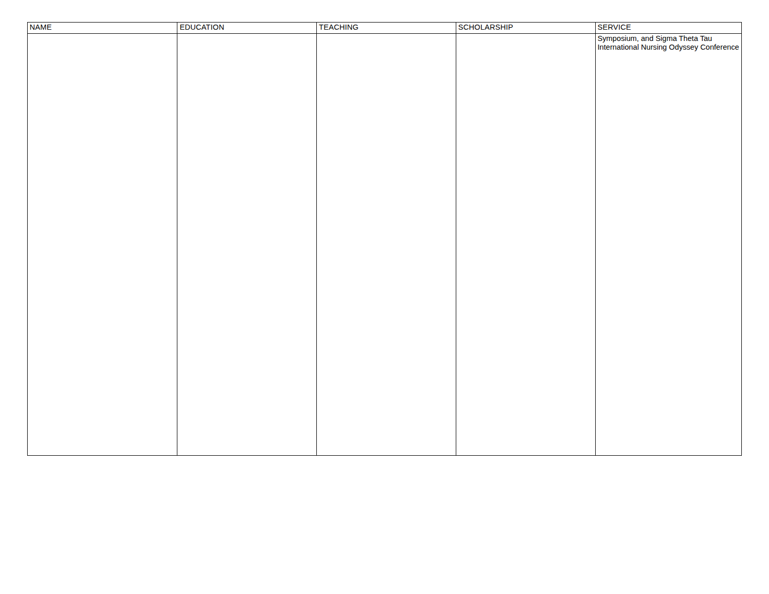| NAME | EDUCATION | TEACHING | SCHOLARSHIP | SERVICE |
| --- | --- | --- | --- | --- |
| | | | | Symposium, and Sigma Theta Tau International Nursing Odyssey Conference |